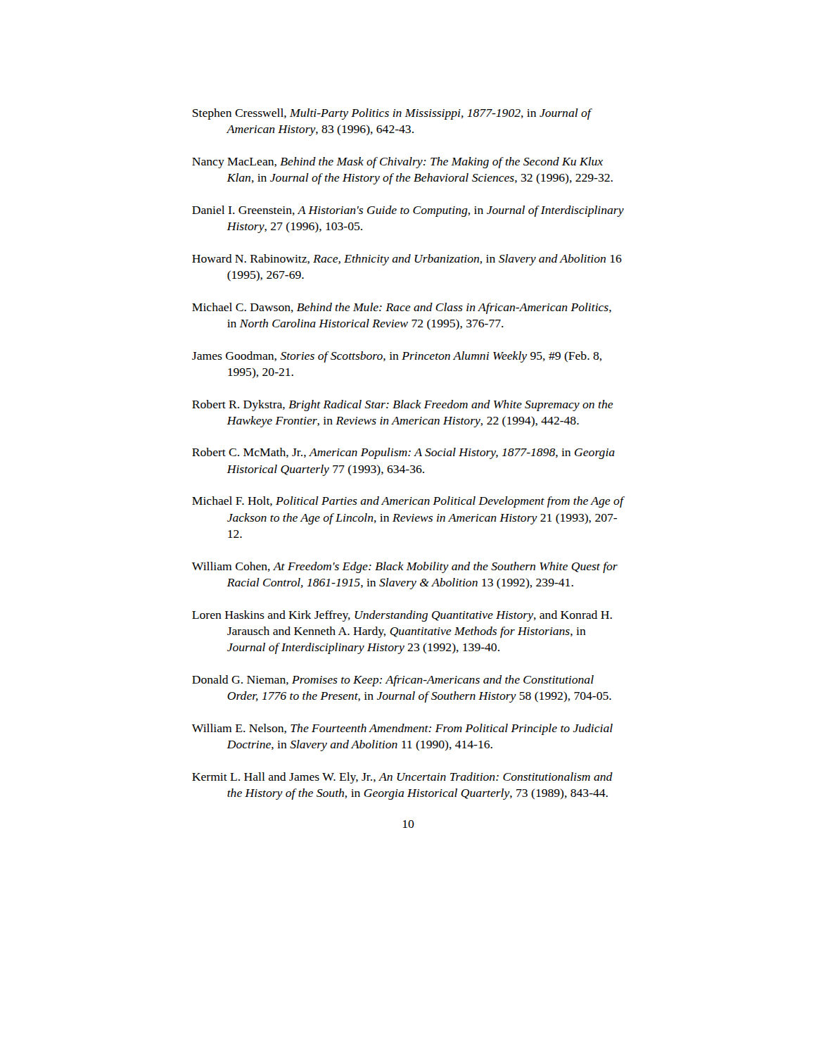Stephen Cresswell, Multi-Party Politics in Mississippi, 1877-1902, in Journal of American History, 83 (1996), 642-43.
Nancy MacLean, Behind the Mask of Chivalry: The Making of the Second Ku Klux Klan, in Journal of the History of the Behavioral Sciences, 32 (1996), 229-32.
Daniel I. Greenstein, A Historian's Guide to Computing, in Journal of Interdisciplinary History, 27 (1996), 103-05.
Howard N. Rabinowitz, Race, Ethnicity and Urbanization, in Slavery and Abolition 16 (1995), 267-69.
Michael C. Dawson, Behind the Mule: Race and Class in African-American Politics, in North Carolina Historical Review 72 (1995), 376-77.
James Goodman, Stories of Scottsboro, in Princeton Alumni Weekly 95, #9 (Feb. 8, 1995), 20-21.
Robert R. Dykstra, Bright Radical Star: Black Freedom and White Supremacy on the Hawkeye Frontier, in Reviews in American History, 22 (1994), 442-48.
Robert C. McMath, Jr., American Populism: A Social History, 1877-1898, in Georgia Historical Quarterly 77 (1993), 634-36.
Michael F. Holt, Political Parties and American Political Development from the Age of Jackson to the Age of Lincoln, in Reviews in American History 21 (1993), 207-12.
William Cohen, At Freedom's Edge: Black Mobility and the Southern White Quest for Racial Control, 1861-1915, in Slavery & Abolition 13 (1992), 239-41.
Loren Haskins and Kirk Jeffrey, Understanding Quantitative History, and Konrad H. Jarausch and Kenneth A. Hardy, Quantitative Methods for Historians, in Journal of Interdisciplinary History 23 (1992), 139-40.
Donald G. Nieman, Promises to Keep: African-Americans and the Constitutional Order, 1776 to the Present, in Journal of Southern History 58 (1992), 704-05.
William E. Nelson, The Fourteenth Amendment: From Political Principle to Judicial Doctrine, in Slavery and Abolition 11 (1990), 414-16.
Kermit L. Hall and James W. Ely, Jr., An Uncertain Tradition: Constitutionalism and the History of the South, in Georgia Historical Quarterly, 73 (1989), 843-44.
10